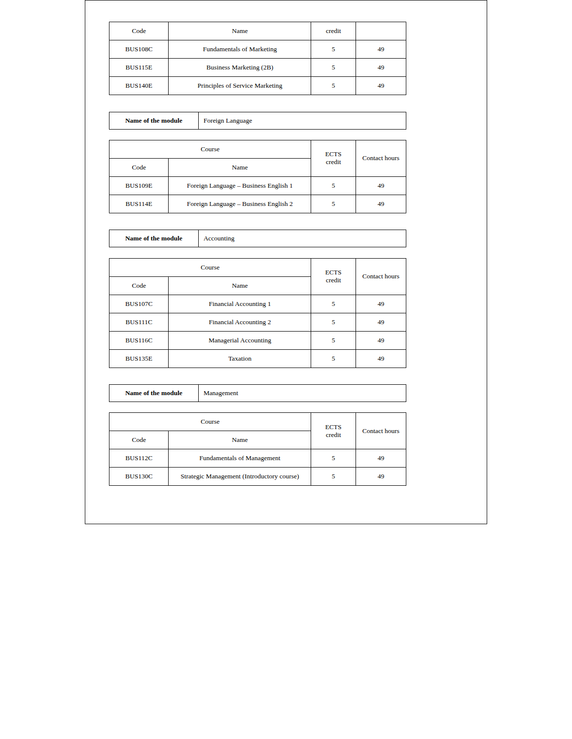| Code | Name | credit | |
| BUS108C | Fundamentals of Marketing | 5 | 49 |
| BUS115E | Business Marketing (2B) | 5 | 49 |
| BUS140E | Principles of Service Marketing | 5 | 49 |
| Name of the module | Foreign Language |
| Course | ECTS credit | Contact hours |
| Code | Name |
| BUS109E | Foreign Language – Business English 1 | 5 | 49 |
| BUS114E | Foreign Language – Business English 2 | 5 | 49 |
| Name of the module | Accounting |
| Course | ECTS credit | Contact hours |
| Code | Name |
| BUS107C | Financial Accounting 1 | 5 | 49 |
| BUS111C | Financial Accounting 2 | 5 | 49 |
| BUS116C | Managerial Accounting | 5 | 49 |
| BUS135E | Taxation | 5 | 49 |
| Name of the module | Management |
| Course | ECTS credit | Contact hours |
| Code | Name |
| BUS112C | Fundamentals of Management | 5 | 49 |
| BUS130C | Strategic Management (Introductory course) | 5 | 49 |